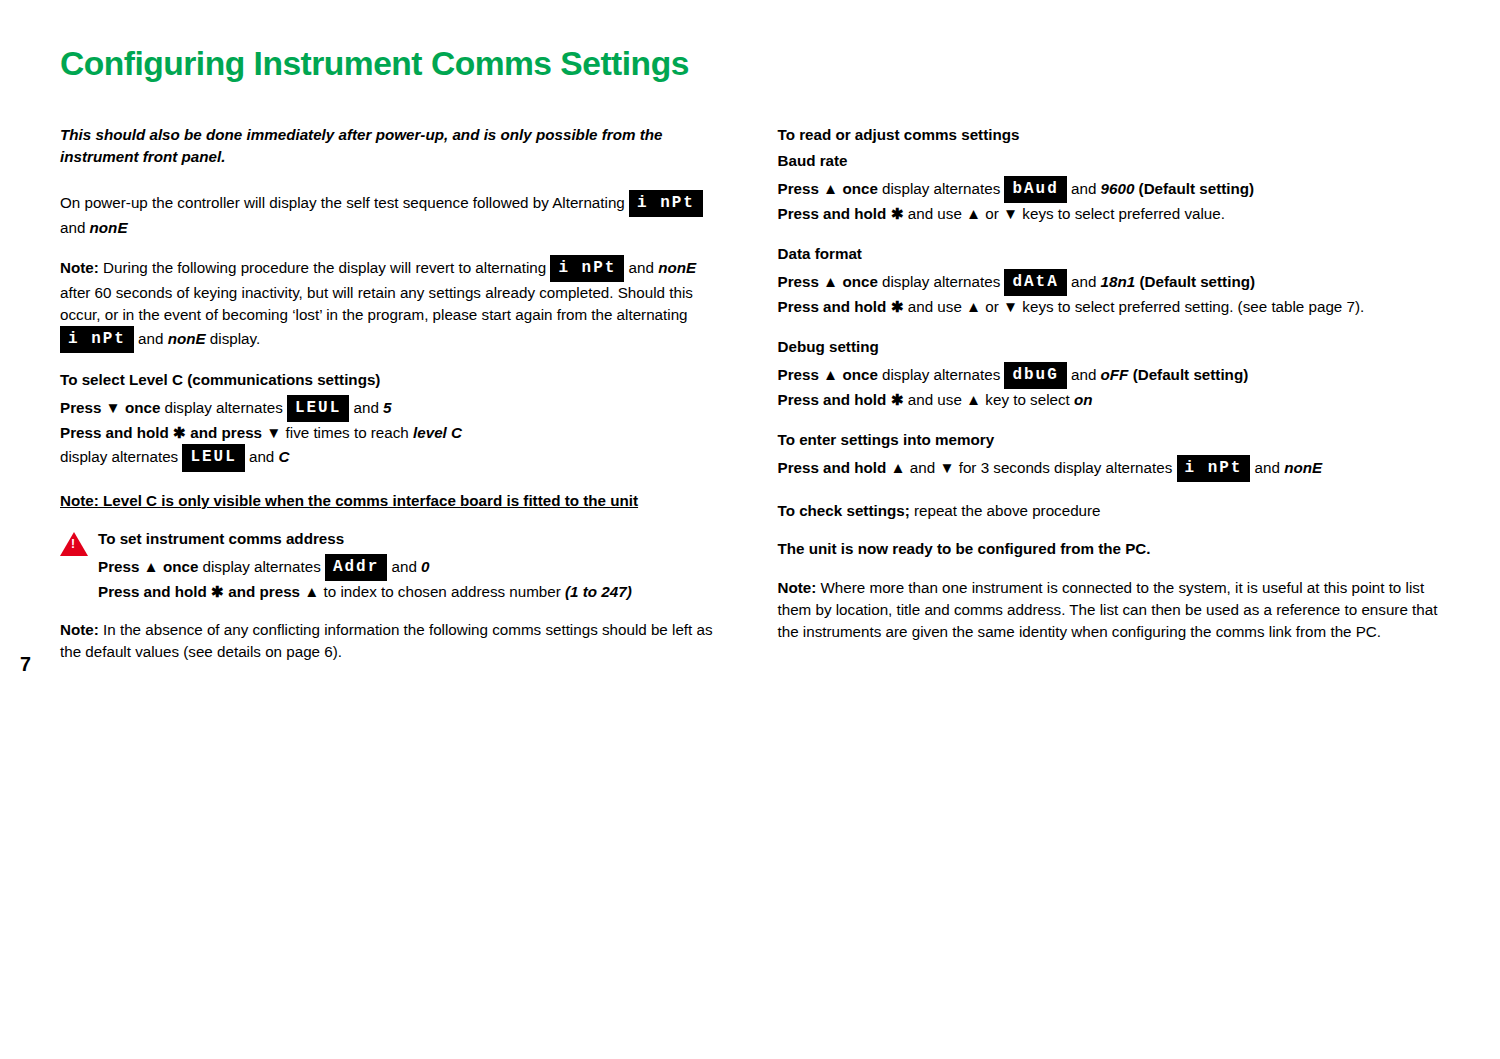Configuring Instrument Comms Settings
This should also be done immediately after power-up, and is only possible from the instrument front panel.
On power-up the controller will display the self test sequence followed by Alternating i nPt and nonE
Note: During the following procedure the display will revert to alternating i nPt and nonE after 60 seconds of keying inactivity, but will retain any settings already completed. Should this occur, or in the event of becoming ‘lost’ in the program, please start again from the alternating i nPt and nonE display.
To select Level C (communications settings)
Press ▼ once display alternates LEUL and 5
Press and hold ✱ and press ▼ five times to reach level C
display alternates LEUL and C
Note: Level C is only visible when the comms interface board is fitted to the unit
To set instrument comms address
Press ▲ once display alternates Addr and 0
Press and hold ✱ and press ▲ to index to chosen address number (1 to 247)
Note: In the absence of any conflicting information the following comms settings should be left as the default values (see details on page 6).
7
To read or adjust comms settings
Baud rate
Press ▲ once display alternates bAud and 9600 (Default setting)
Press and hold ✱ and use ▲ or ▼ keys to select preferred value.
Data format
Press ▲ once display alternates dAtA and 18n1 (Default setting)
Press and hold ✱ and use ▲ or ▼ keys to select preferred setting. (see table page 7).
Debug setting
Press ▲ once display alternates dbuG and oFF (Default setting)
Press and hold ✱ and use ▲ key to select on
To enter settings into memory
Press and hold ▲ and ▼ for 3 seconds display alternates i nPt and nonE
To check settings; repeat the above procedure
The unit is now ready to be configured from the PC.
Note: Where more than one instrument is connected to the system, it is useful at this point to list them by location, title and comms address. The list can then be used as a reference to ensure that the instruments are given the same identity when configuring the comms link from the PC.